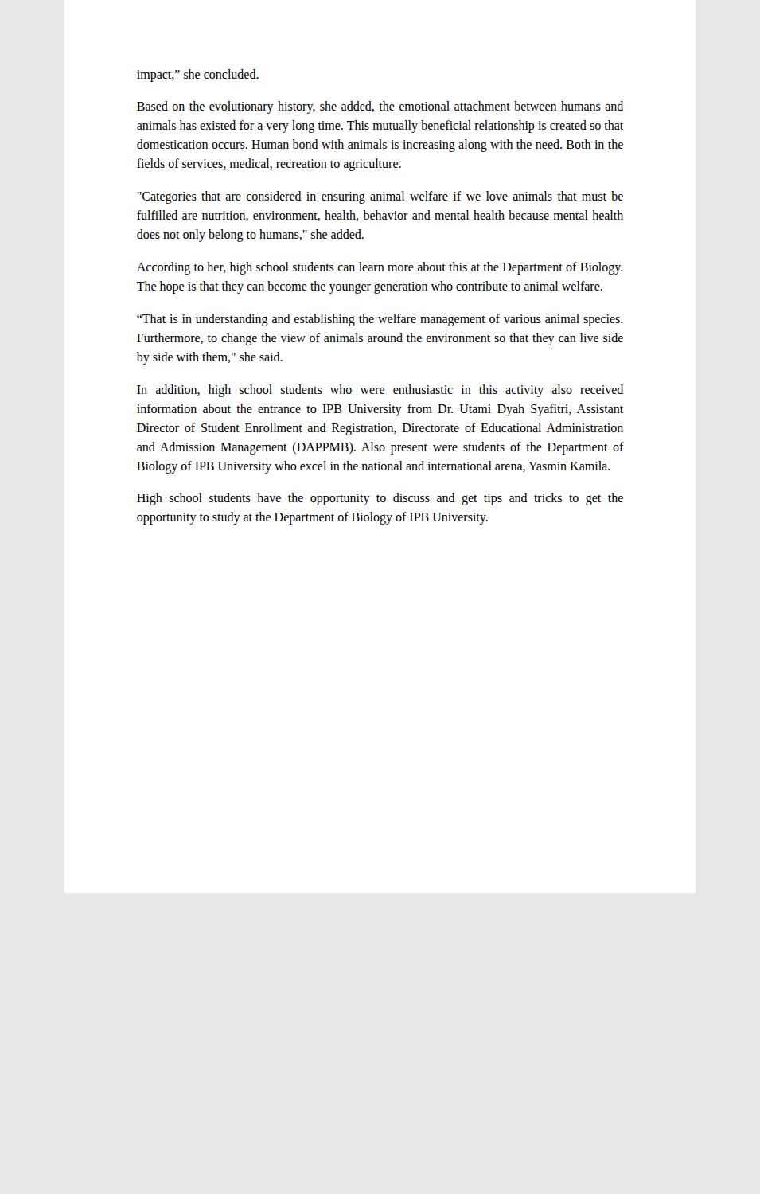impact,” she concluded.
Based on the evolutionary history, she added, the emotional attachment between humans and animals has existed for a very long time. This mutually beneficial relationship is created so that domestication occurs. Human bond with animals is increasing along with the need. Both in the fields of services, medical, recreation to agriculture.
"Categories that are considered in ensuring animal welfare if we love animals that must be fulfilled are nutrition, environment, health, behavior and mental health because mental health does not only belong to humans," she added.
According to her, high school students can learn more about this at the Department of Biology. The hope is that they can become the younger generation who contribute to animal welfare.
“That is in understanding and establishing the welfare management of various animal species. Furthermore, to change the view of animals around the environment so that they can live side by side with them," she said.
In addition, high school students who were enthusiastic in this activity also received information about the entrance to IPB University from Dr. Utami Dyah Syafitri, Assistant Director of Student Enrollment and Registration, Directorate of Educational Administration and Admission Management (DAPPMB). Also present were students of the Department of Biology of IPB University who excel in the national and international arena, Yasmin Kamila.
High school students have the opportunity to discuss and get tips and tricks to get the opportunity to study at the Department of Biology of IPB University.